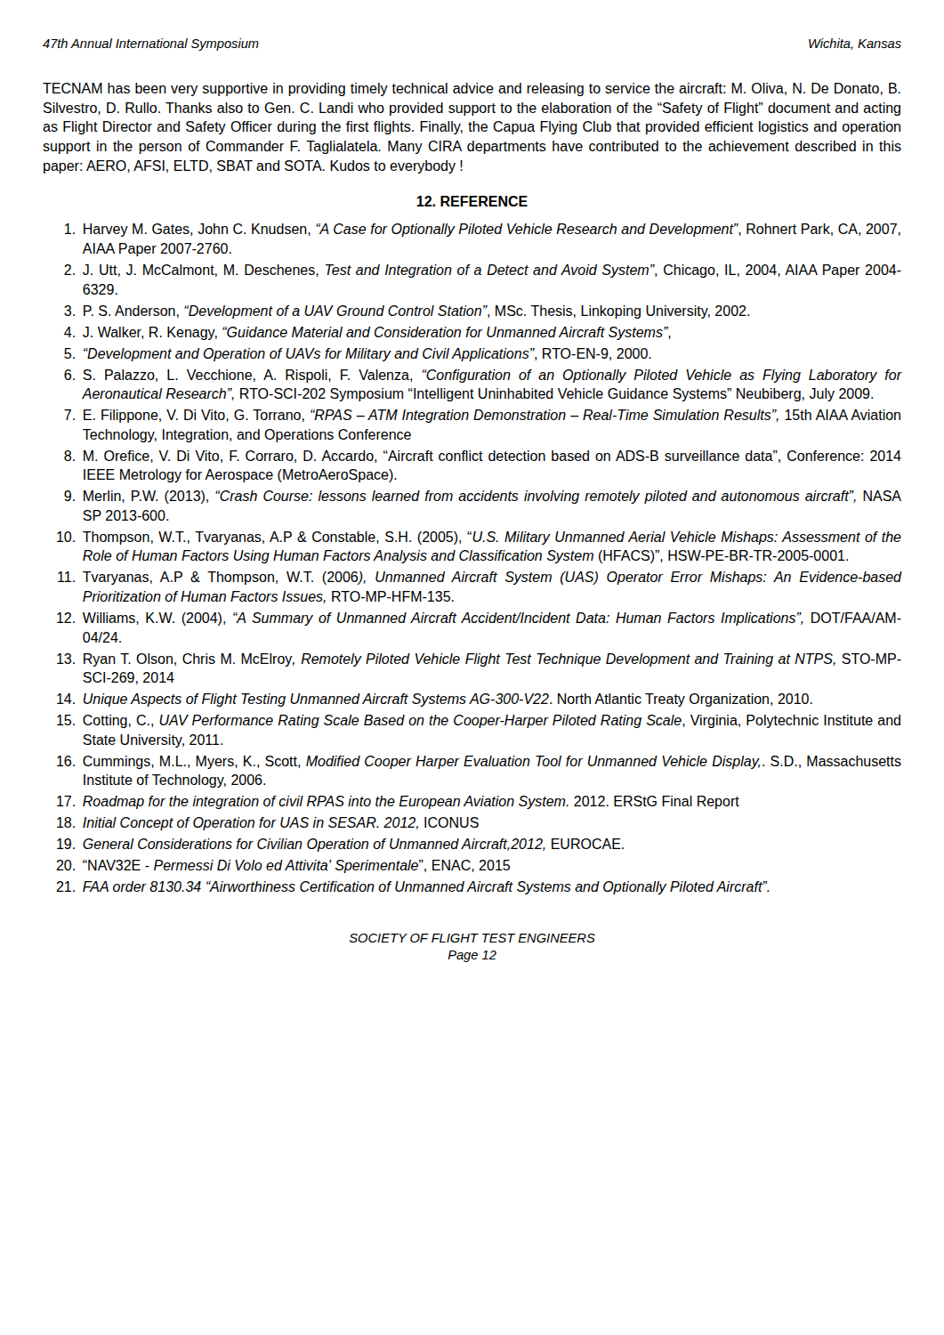47th Annual International Symposium Wichita, Kansas
TECNAM has been very supportive in providing timely technical advice and releasing to service the aircraft: M. Oliva, N. De Donato, B. Silvestro, D. Rullo. Thanks also to Gen. C. Landi who provided support to the elaboration of the “Safety of Flight” document and acting as Flight Director and Safety Officer during the first flights. Finally, the Capua Flying Club that provided efficient logistics and operation support in the person of Commander F. Taglialatela. Many CIRA departments have contributed to the achievement described in this paper: AERO, AFSI, ELTD, SBAT and SOTA. Kudos to everybody !
12. REFERENCE
Harvey M. Gates, John C. Knudsen, “A Case for Optionally Piloted Vehicle Research and Development”, Rohnert Park, CA, 2007, AIAA Paper 2007-2760.
J. Utt, J. McCalmont, M. Deschenes, Test and Integration of a Detect and Avoid System”, Chicago, IL, 2004, AIAA Paper 2004-6329.
P. S. Anderson, “Development of a UAV Ground Control Station”, MSc. Thesis, Linkoping University, 2002.
J. Walker, R. Kenagy, “Guidance Material and Consideration for Unmanned Aircraft Systems”,
“Development and Operation of UAVs for Military and Civil Applications”, RTO-EN-9, 2000.
S. Palazzo, L. Vecchione, A. Rispoli, F. Valenza, “Configuration of an Optionally Piloted Vehicle as Flying Laboratory for Aeronautical Research”, RTO-SCI-202 Symposium “Intelligent Uninhabited Vehicle Guidance Systems” Neubiberg, July 2009.
E. Filippone, V. Di Vito, G. Torrano, “RPAS – ATM Integration Demonstration – Real-Time Simulation Results”, 15th AIAA Aviation Technology, Integration, and Operations Conference
M. Orefice, V. Di Vito, F. Corraro, D. Accardo, “Aircraft conflict detection based on ADS-B surveillance data”, Conference: 2014 IEEE Metrology for Aerospace (MetroAeroSpace).
Merlin, P.W. (2013), “Crash Course: lessons learned from accidents involving remotely piloted and autonomous aircraft”, NASA SP 2013-600.
Thompson, W.T., Tvaryanas, A.P & Constable, S.H. (2005), “U.S. Military Unmanned Aerial Vehicle Mishaps: Assessment of the Role of Human Factors Using Human Factors Analysis and Classification System (HFACS)”, HSW-PE-BR-TR-2005-0001.
Tvaryanas, A.P & Thompson, W.T. (2006), Unmanned Aircraft System (UAS) Operator Error Mishaps: An Evidence-based Prioritization of Human Factors Issues, RTO-MP-HFM-135.
Williams, K.W. (2004), “A Summary of Unmanned Aircraft Accident/Incident Data: Human Factors Implications”, DOT/FAA/AM-04/24.
Ryan T. Olson, Chris M. McElroy, Remotely Piloted Vehicle Flight Test Technique Development and Training at NTPS, STO-MP-SCI-269, 2014
Unique Aspects of Flight Testing Unmanned Aircraft Systems AG-300-V22. North Atlantic Treaty Organization, 2010.
Cotting, C., UAV Performance Rating Scale Based on the Cooper-Harper Piloted Rating Scale, Virginia, Polytechnic Institute and State University, 2011.
Cummings, M.L., Myers, K., Scott, Modified Cooper Harper Evaluation Tool for Unmanned Vehicle Display,. S.D., Massachusetts Institute of Technology, 2006.
Roadmap for the integration of civil RPAS into the European Aviation System. 2012. ERStG Final Report
Initial Concept of Operation for UAS in SESAR. 2012, ICONUS
General Considerations for Civilian Operation of Unmanned Aircraft,2012, EUROCAE.
“NAV32E - Permessi Di Volo ed Attivita' Sperimentale”, ENAC, 2015
FAA order 8130.34 “Airworthiness Certification of Unmanned Aircraft Systems and Optionally Piloted Aircraft”.
SOCIETY OF FLIGHT TEST ENGINEERS
Page 12